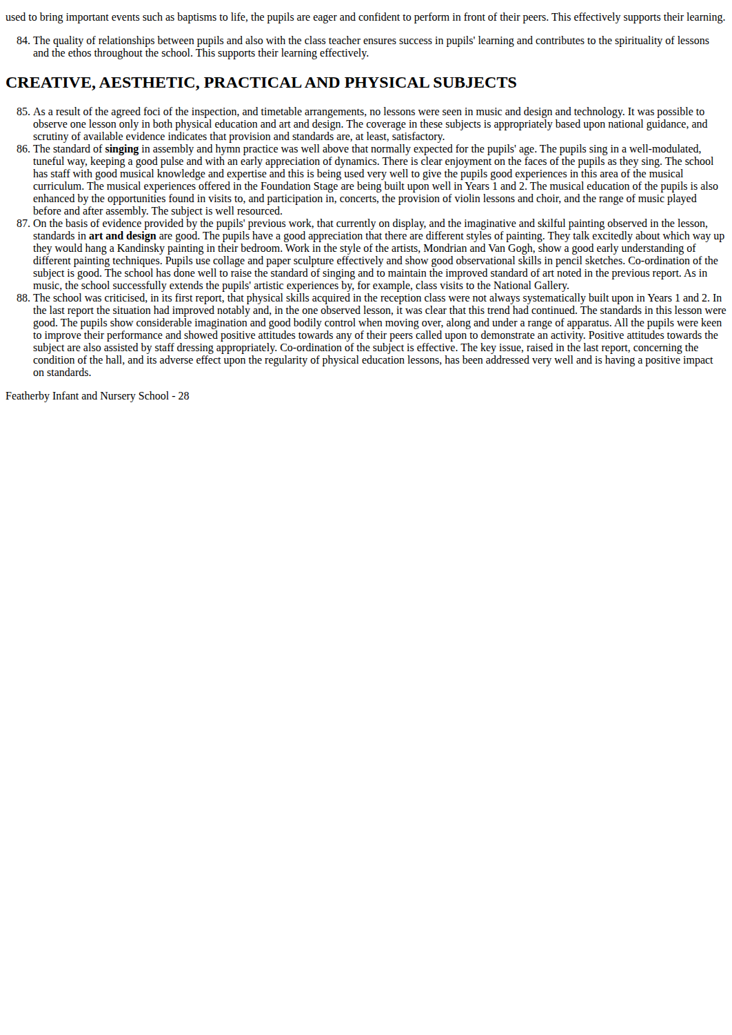used to bring important events such as baptisms to life, the pupils are eager and confident to perform in front of their peers. This effectively supports their learning.
The quality of relationships between pupils and also with the class teacher ensures success in pupils' learning and contributes to the spirituality of lessons and the ethos throughout the school. This supports their learning effectively.
CREATIVE, AESTHETIC, PRACTICAL AND PHYSICAL SUBJECTS
As a result of the agreed foci of the inspection, and timetable arrangements, no lessons were seen in music and design and technology. It was possible to observe one lesson only in both physical education and art and design. The coverage in these subjects is appropriately based upon national guidance, and scrutiny of available evidence indicates that provision and standards are, at least, satisfactory.
The standard of singing in assembly and hymn practice was well above that normally expected for the pupils' age. The pupils sing in a well-modulated, tuneful way, keeping a good pulse and with an early appreciation of dynamics. There is clear enjoyment on the faces of the pupils as they sing. The school has staff with good musical knowledge and expertise and this is being used very well to give the pupils good experiences in this area of the musical curriculum. The musical experiences offered in the Foundation Stage are being built upon well in Years 1 and 2. The musical education of the pupils is also enhanced by the opportunities found in visits to, and participation in, concerts, the provision of violin lessons and choir, and the range of music played before and after assembly. The subject is well resourced.
On the basis of evidence provided by the pupils' previous work, that currently on display, and the imaginative and skilful painting observed in the lesson, standards in art and design are good. The pupils have a good appreciation that there are different styles of painting. They talk excitedly about which way up they would hang a Kandinsky painting in their bedroom. Work in the style of the artists, Mondrian and Van Gogh, show a good early understanding of different painting techniques. Pupils use collage and paper sculpture effectively and show good observational skills in pencil sketches. Co-ordination of the subject is good. The school has done well to raise the standard of singing and to maintain the improved standard of art noted in the previous report. As in music, the school successfully extends the pupils' artistic experiences by, for example, class visits to the National Gallery.
The school was criticised, in its first report, that physical skills acquired in the reception class were not always systematically built upon in Years 1 and 2. In the last report the situation had improved notably and, in the one observed lesson, it was clear that this trend had continued. The standards in this lesson were good. The pupils show considerable imagination and good bodily control when moving over, along and under a range of apparatus. All the pupils were keen to improve their performance and showed positive attitudes towards any of their peers called upon to demonstrate an activity. Positive attitudes towards the subject are also assisted by staff dressing appropriately. Co-ordination of the subject is effective. The key issue, raised in the last report, concerning the condition of the hall, and its adverse effect upon the regularity of physical education lessons, has been addressed very well and is having a positive impact on standards.
Featherby Infant and Nursery School - 28